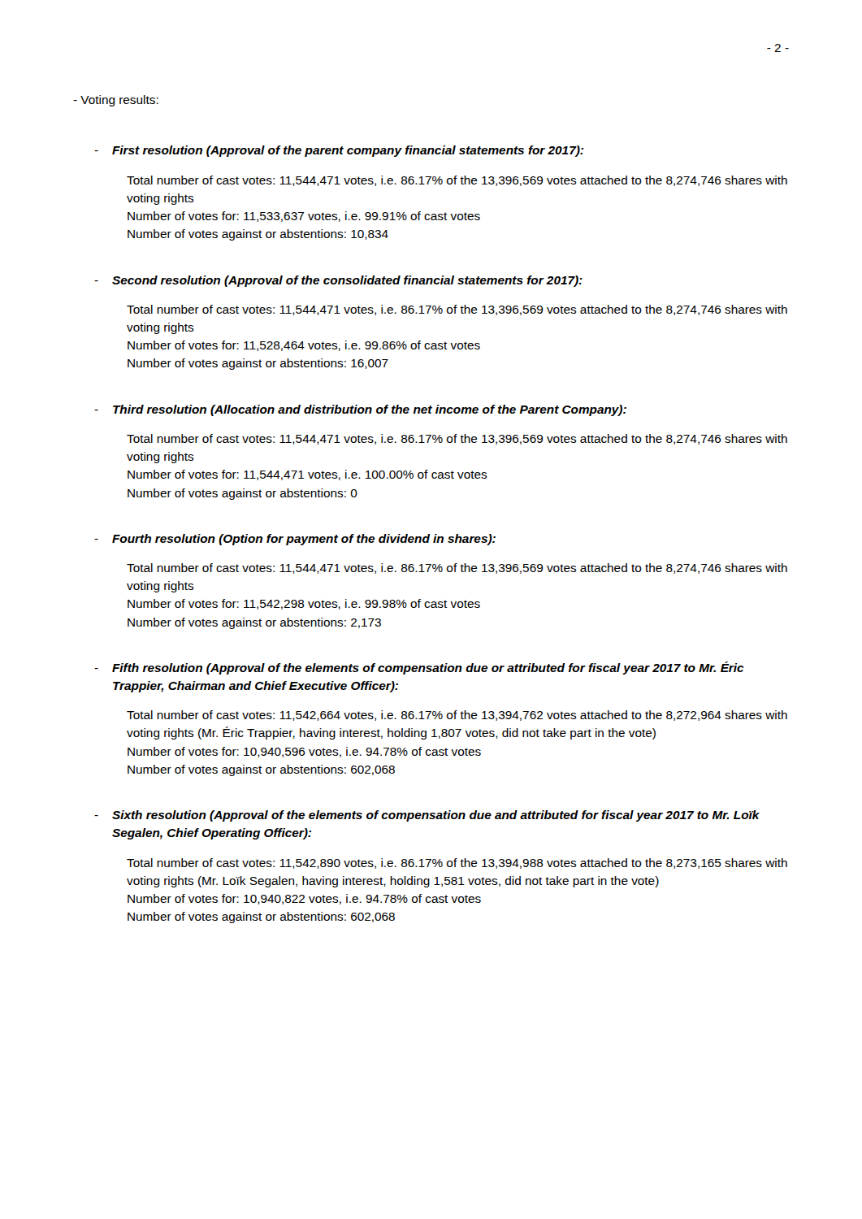- 2 -
- Voting results:
-
First resolution (Approval of the parent company financial statements for 2017):
Total number of cast votes: 11,544,471 votes, i.e. 86.17% of the 13,396,569 votes attached to the 8,274,746 shares with voting rights
Number of votes for: 11,533,637 votes, i.e. 99.91% of cast votes
Number of votes against or abstentions: 10,834
-
Second resolution (Approval of the consolidated financial statements for 2017):
Total number of cast votes: 11,544,471 votes, i.e. 86.17% of the 13,396,569 votes attached to the 8,274,746 shares with voting rights
Number of votes for: 11,528,464 votes, i.e. 99.86% of cast votes
Number of votes against or abstentions: 16,007
-
Third resolution (Allocation and distribution of the net income of the Parent Company):
Total number of cast votes: 11,544,471 votes, i.e. 86.17% of the 13,396,569 votes attached to the 8,274,746 shares with voting rights
Number of votes for: 11,544,471 votes, i.e. 100.00% of cast votes
Number of votes against or abstentions: 0
-
Fourth resolution (Option for payment of the dividend in shares):
Total number of cast votes: 11,544,471 votes, i.e. 86.17% of the 13,396,569 votes attached to the 8,274,746 shares with voting rights
Number of votes for: 11,542,298 votes, i.e. 99.98% of cast votes
Number of votes against or abstentions: 2,173
-
Fifth resolution (Approval of the elements of compensation due or attributed for fiscal year 2017 to Mr. Éric Trappier, Chairman and Chief Executive Officer):
Total number of cast votes: 11,542,664 votes, i.e. 86.17% of the 13,394,762 votes attached to the 8,272,964 shares with voting rights (Mr. Éric Trappier, having interest, holding 1,807 votes, did not take part in the vote)
Number of votes for: 10,940,596 votes, i.e. 94.78% of cast votes
Number of votes against or abstentions: 602,068
-
Sixth resolution (Approval of the elements of compensation due and attributed for fiscal year 2017 to Mr. Loïk Segalen, Chief Operating Officer):
Total number of cast votes: 11,542,890 votes, i.e. 86.17% of the 13,394,988 votes attached to the 8,273,165 shares with voting rights (Mr. Loïk Segalen, having interest, holding 1,581 votes, did not take part in the vote)
Number of votes for: 10,940,822 votes, i.e. 94.78% of cast votes
Number of votes against or abstentions: 602,068